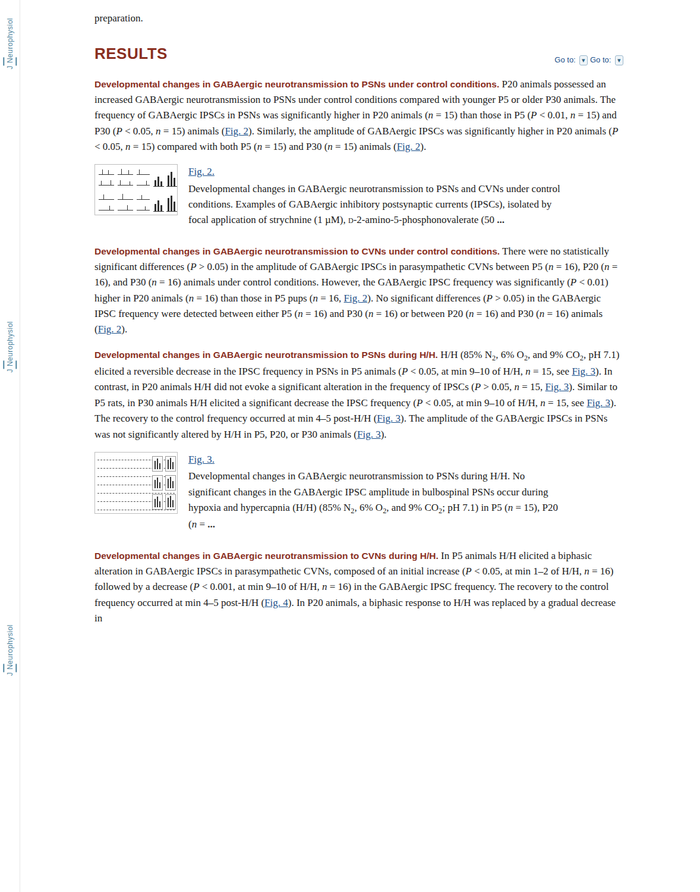J Neurophysiol J Neurophysiol J Neurophysiol
preparation.
RESULTS
Go to: ▾ Go to: ▾
Developmental changes in GABAergic neurotransmission to PSNs under control conditions. P20 animals possessed an increased GABAergic neurotransmission to PSNs under control conditions compared with younger P5 or older P30 animals. The frequency of GABAergic IPSCs in PSNs was significantly higher in P20 animals (n = 15) than those in P5 (P < 0.01, n = 15) and P30 (P < 0.05, n = 15) animals (Fig. 2). Similarly, the amplitude of GABAergic IPSCs was significantly higher in P20 animals (P < 0.05, n = 15) compared with both P5 (n = 15) and P30 (n = 15) animals (Fig. 2).
Fig. 2.
Developmental changes in GABAergic neurotransmission to PSNs and CVNs under control conditions. Examples of GABAergic inhibitory postsynaptic currents (IPSCs), isolated by focal application of strychnine (1 µM), d-2-amino-5-phosphonovalerate (50 ...
Developmental changes in GABAergic neurotransmission to CVNs under control conditions. There were no statistically significant differences (P > 0.05) in the amplitude of GABAergic IPSCs in parasympathetic CVNs between P5 (n = 16), P20 (n = 16), and P30 (n = 16) animals under control conditions. However, the GABAergic IPSC frequency was significantly (P < 0.01) higher in P20 animals (n = 16) than those in P5 pups (n = 16, Fig. 2). No significant differences (P > 0.05) in the GABAergic IPSC frequency were detected between either P5 (n = 16) and P30 (n = 16) or between P20 (n = 16) and P30 (n = 16) animals (Fig. 2).
Developmental changes in GABAergic neurotransmission to PSNs during H/H. H/H (85% N2, 6% O2, and 9% CO2, pH 7.1) elicited a reversible decrease in the IPSC frequency in PSNs in P5 animals (P < 0.05, at min 9–10 of H/H, n = 15, see Fig. 3). In contrast, in P20 animals H/H did not evoke a significant alteration in the frequency of IPSCs (P > 0.05, n = 15, Fig. 3). Similar to P5 rats, in P30 animals H/H elicited a significant decrease the IPSC frequency (P < 0.05, at min 9–10 of H/H, n = 15, see Fig. 3). The recovery to the control frequency occurred at min 4–5 post-H/H (Fig. 3). The amplitude of the GABAergic IPSCs in PSNs was not significantly altered by H/H in P5, P20, or P30 animals (Fig. 3).
Fig. 3.
Developmental changes in GABAergic neurotransmission to PSNs during H/H. No significant changes in the GABAergic IPSC amplitude in bulbospinal PSNs occur during hypoxia and hypercapnia (H/H) (85% N2, 6% O2, and 9% CO2; pH 7.1) in P5 (n = 15), P20 (n = ...
Developmental changes in GABAergic neurotransmission to CVNs during H/H. In P5 animals H/H elicited a biphasic alteration in GABAergic IPSCs in parasympathetic CVNs, composed of an initial increase (P < 0.05, at min 1–2 of H/H, n = 16) followed by a decrease (P < 0.001, at min 9–10 of H/H, n = 16) in the GABAergic IPSC frequency. The recovery to the control frequency occurred at min 4–5 post-H/H (Fig. 4). In P20 animals, a biphasic response to H/H was replaced by a gradual decrease in